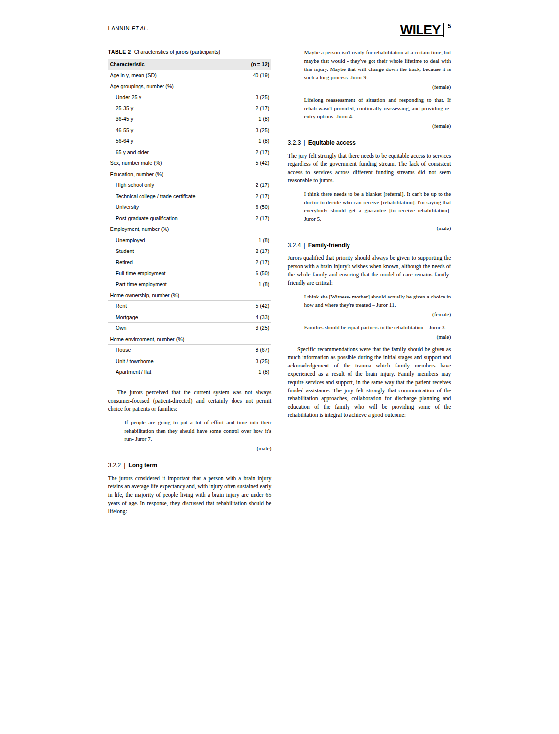LANNIN ET AL.
WILEY
5
TABLE 2 Characteristics of jurors (participants)
| Characteristic | (n = 12) |
| --- | --- |
| Age in y, mean (SD) | 40 (19) |
| Age groupings, number (%) | |
| Under 25 y | 3 (25) |
| 25-35 y | 2 (17) |
| 36-45 y | 1 (8) |
| 46-55 y | 3 (25) |
| 56-64 y | 1 (8) |
| 65 y and older | 2 (17) |
| Sex, number male (%) | 5 (42) |
| Education, number (%) | |
| High school only | 2 (17) |
| Technical college / trade certificate | 2 (17) |
| University | 6 (50) |
| Post-graduate qualification | 2 (17) |
| Employment, number (%) | |
| Unemployed | 1 (8) |
| Student | 2 (17) |
| Retired | 2 (17) |
| Full-time employment | 6 (50) |
| Part-time employment | 1 (8) |
| Home ownership, number (%) | |
| Rent | 5 (42) |
| Mortgage | 4 (33) |
| Own | 3 (25) |
| Home environment, number (%) | |
| House | 8 (67) |
| Unit / townhome | 3 (25) |
| Apartment / flat | 1 (8) |
The jurors perceived that the current system was not always consumer-focused (patient-directed) and certainly does not permit choice for patients or families:
If people are going to put a lot of effort and time into their rehabilitation then they should have some control over how it's run- Juror 7. (male)
3.2.2|Long term
The jurors considered it important that a person with a brain injury retains an average life expectancy and, with injury often sustained early in life, the majority of people living with a brain injury are under 65 years of age. In response, they discussed that rehabilitation should be lifelong:
Maybe a person isn't ready for rehabilitation at a certain time, but maybe that would - they've got their whole lifetime to deal with this injury. Maybe that will change down the track, because it is such a long process- Juror 9. (female)
Lifelong reassessment of situation and responding to that. If rehab wasn't provided, continually reassessing, and providing re-entry options- Juror 4. (female)
3.2.3|Equitable access
The jury felt strongly that there needs to be equitable access to services regardless of the government funding stream. The lack of consistent access to services across different funding streams did not seem reasonable to jurors.
I think there needs to be a blanket [referral]. It can't be up to the doctor to decide who can receive [rehabilitation]. I'm saying that everybody should get a guarantee [to receive rehabilitation]- Juror 5. (male)
3.2.4|Family-friendly
Jurors qualified that priority should always be given to supporting the person with a brain injury's wishes when known, although the needs of the whole family and ensuring that the model of care remains family-friendly are critical:
I think she [Witness- mother] should actually be given a choice in how and where they're treated – Juror 11. (female)
Families should be equal partners in the rehabilitation – Juror 3. (male)
Specific recommendations were that the family should be given as much information as possible during the initial stages and support and acknowledgement of the trauma which family members have experienced as a result of the brain injury. Family members may require services and support, in the same way that the patient receives funded assistance. The jury felt strongly that communication of the rehabilitation approaches, collaboration for discharge planning and education of the family who will be providing some of the rehabilitation is integral to achieve a good outcome: